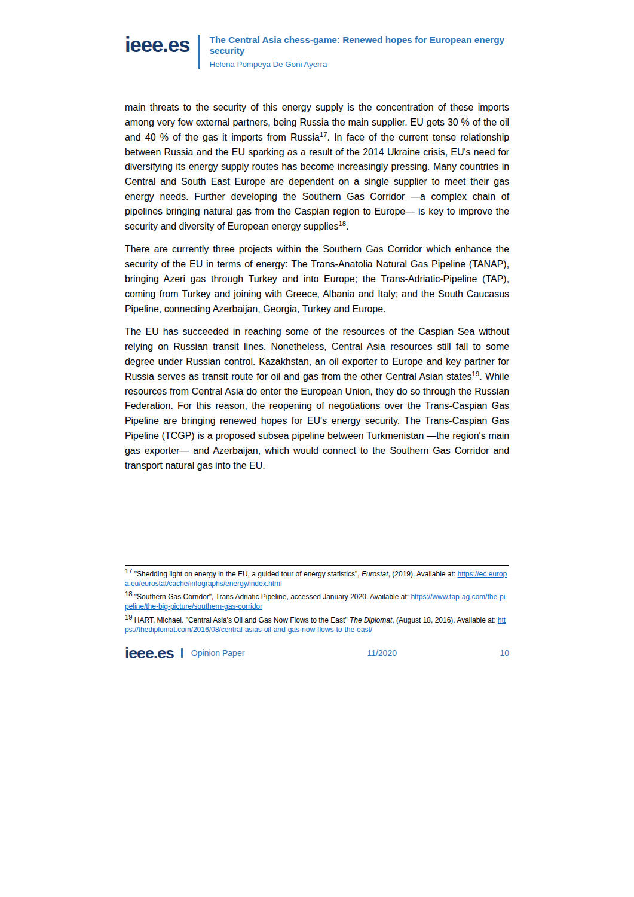ieee. es
The Central Asia chess-game: Renewed hopes for European energy security
Helena Pompeya De Goñi Ayerra
main threats to the security of this energy supply is the concentration of these imports among very few external partners, being Russia the main supplier. EU gets 30 % of the oil and 40 % of the gas it imports from Russia17. In face of the current tense relationship between Russia and the EU sparking as a result of the 2014 Ukraine crisis, EU's need for diversifying its energy supply routes has become increasingly pressing. Many countries in Central and South East Europe are dependent on a single supplier to meet their gas energy needs. Further developing the Southern Gas Corridor —a complex chain of pipelines bringing natural gas from the Caspian region to Europe— is key to improve the security and diversity of European energy supplies18.
There are currently three projects within the Southern Gas Corridor which enhance the security of the EU in terms of energy: The Trans-Anatolia Natural Gas Pipeline (TANAP), bringing Azeri gas through Turkey and into Europe; the Trans-Adriatic-Pipeline (TAP), coming from Turkey and joining with Greece, Albania and Italy; and the South Caucasus Pipeline, connecting Azerbaijan, Georgia, Turkey and Europe.
The EU has succeeded in reaching some of the resources of the Caspian Sea without relying on Russian transit lines. Nonetheless, Central Asia resources still fall to some degree under Russian control. Kazakhstan, an oil exporter to Europe and key partner for Russia serves as transit route for oil and gas from the other Central Asian states19. While resources from Central Asia do enter the European Union, they do so through the Russian Federation. For this reason, the reopening of negotiations over the Trans-Caspian Gas Pipeline are bringing renewed hopes for EU's energy security. The Trans-Caspian Gas Pipeline (TCGP) is a proposed subsea pipeline between Turkmenistan —the region's main gas exporter— and Azerbaijan, which would connect to the Southern Gas Corridor and transport natural gas into the EU.
17 "Shedding light on energy in the EU, a guided tour of energy statistics", Eurostat, (2019). Available at: https://ec.europa.eu/eurostat/cache/infographs/energy/index.html
18 "Southern Gas Corridor", Trans Adriatic Pipeline, accessed January 2020. Available at: https://www.tap-ag.com/the-pipeline/the-big-picture/southern-gas-corridor
19 HART, Michael. "Central Asia's Oil and Gas Now Flows to the East" The Diplomat, (August 18, 2016). Available at: https://thediplomat.com/2016/08/central-asias-oil-and-gas-now-flows-to-the-east/
ieee. es
Opinion Paper
11/2020
10